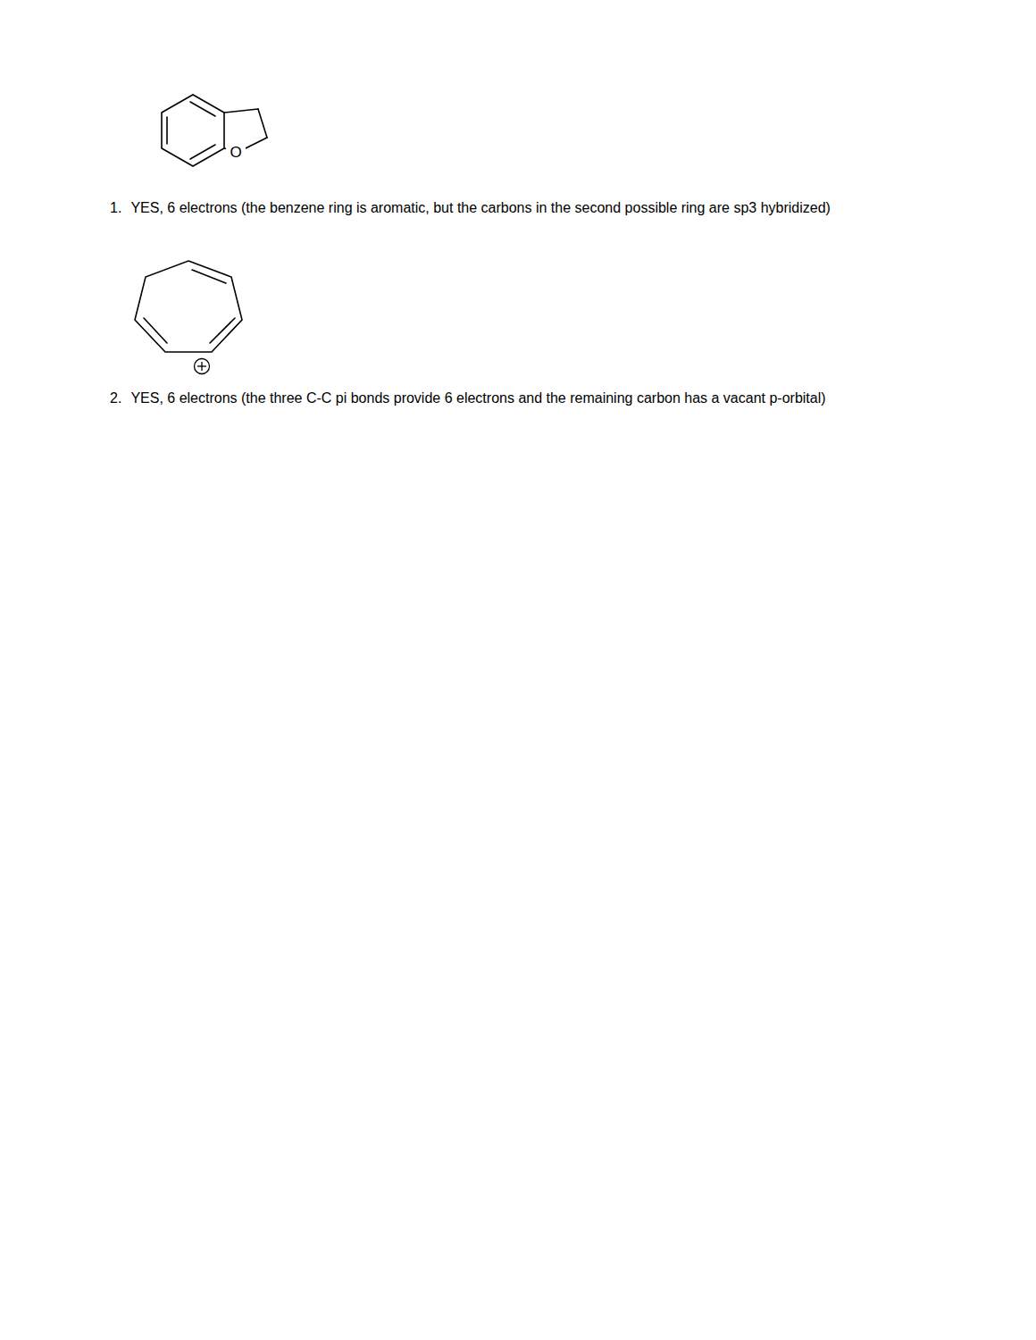O
YES, 6 electrons (the benzene ring is aromatic, but the carbons in the second possible ring are sp3 hybridized)
YES, 6 electrons (the three C-C pi bonds provide 6 electrons and the remaining carbon has a vacant p-orbital)